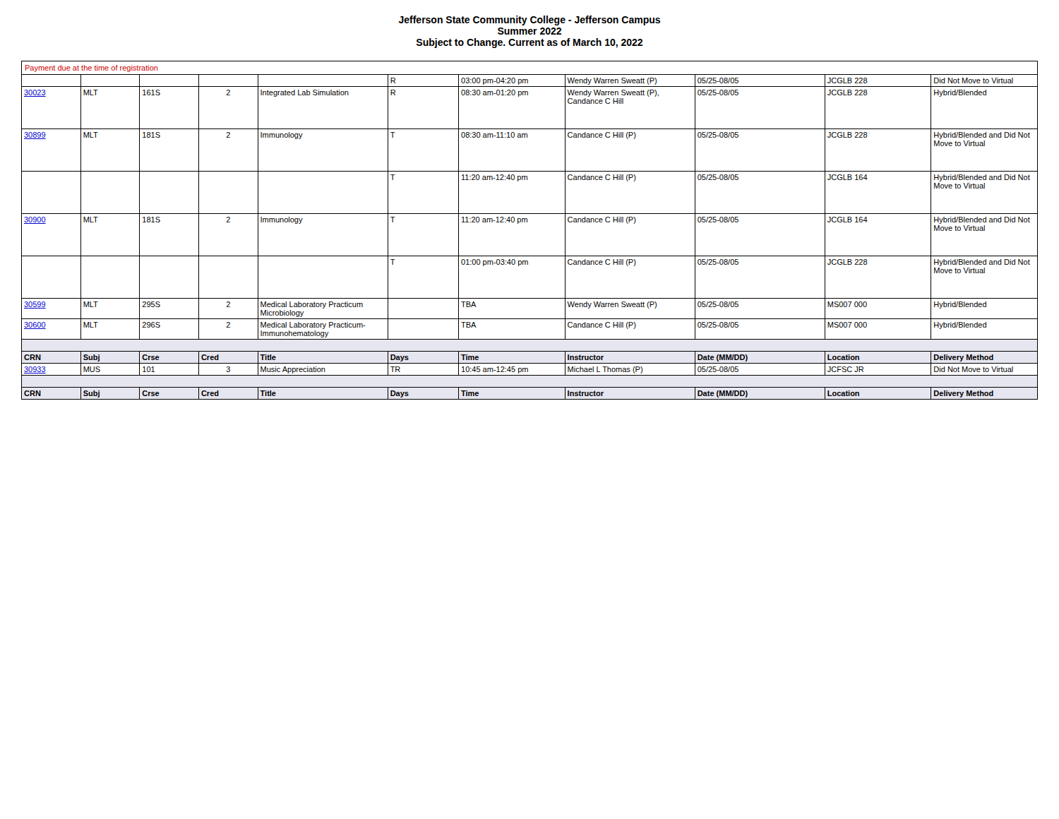Jefferson State Community College - Jefferson Campus
Summer 2022
Subject to Change. Current as of March 10, 2022
Payment due at the time of registration
| | | | | | R | 03:00 pm-04:20 pm | Wendy Warren Sweatt (P) | 05/25-08/05 | JCGLB 228 | Did Not Move to Virtual |
| 30023 | MLT | 161S | 2 | Integrated Lab Simulation | R | 08:30 am-01:20 pm | Wendy Warren Sweatt (P), Candance C Hill | 05/25-08/05 | JCGLB 228 | Hybrid/Blended |
| 30899 | MLT | 181S | 2 | Immunology | T | 08:30 am-11:10 am | Candance C Hill (P) | 05/25-08/05 | JCGLB 228 | Hybrid/Blended and Did Not Move to Virtual |
| | | | | | T | 11:20 am-12:40 pm | Candance C Hill (P) | 05/25-08/05 | JCGLB 164 | Hybrid/Blended and Did Not Move to Virtual |
| 30900 | MLT | 181S | 2 | Immunology | T | 11:20 am-12:40 pm | Candance C Hill (P) | 05/25-08/05 | JCGLB 164 | Hybrid/Blended and Did Not Move to Virtual |
| | | | | | T | 01:00 pm-03:40 pm | Candance C Hill (P) | 05/25-08/05 | JCGLB 228 | Hybrid/Blended and Did Not Move to Virtual |
| 30599 | MLT | 295S | 2 | Medical Laboratory Practicum Microbiology | | TBA | Wendy Warren Sweatt (P) | 05/25-08/05 | MS007 000 | Hybrid/Blended |
| 30600 | MLT | 296S | 2 | Medical Laboratory Practicum-Immunohematology | | TBA | Candance C Hill (P) | 05/25-08/05 | MS007 000 | Hybrid/Blended |
| CRN | Subj | Crse | Cred | Title | Days | Time | Instructor | Date (MM/DD) | Location | Delivery Method |
| 30933 | MUS | 101 | 3 | Music Appreciation | TR | 10:45 am-12:45 pm | Michael L Thomas (P) | 05/25-08/05 | JCFSC JR | Did Not Move to Virtual |
| CRN | Subj | Crse | Cred | Title | Days | Time | Instructor | Date (MM/DD) | Location | Delivery Method |